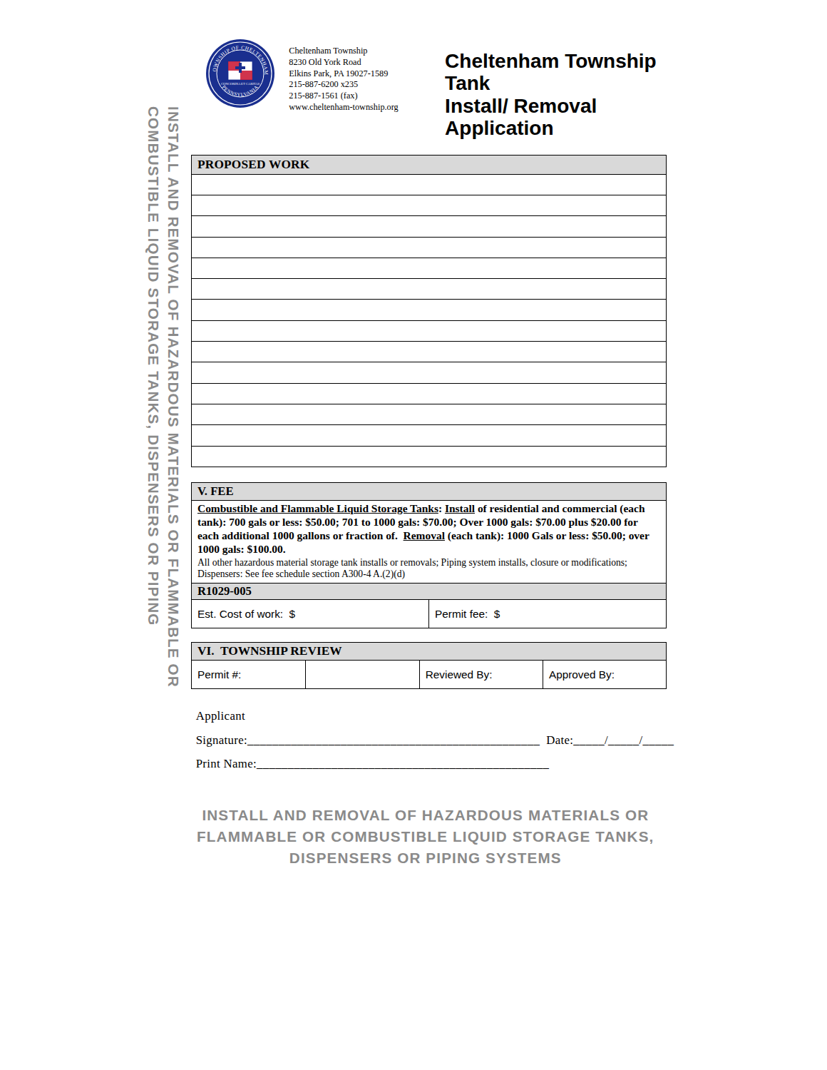INSTALL AND REMOVAL OF HAZARDOUS MATERIALS OR FLAMMABLE OR COMBUSTIBLE LIQUID STORAGE TANKS, DISPENSERS OR PIPING
TOWNSHIP OF CHELTENHAM PENNSYLVANIA CONCORDIA ET CARITAS
Cheltenham Township
8230 Old York Road
Elkins Park, PA 19027-1589
215-887-6200 x235
215-887-1561 (fax)
www.cheltenham-township.org
Cheltenham Township Tank
Install/ Removal Application
| PROPOSED WORK |
| V. FEE |
| Combustible and Flammable Liquid Storage Tanks : Install of residential and commercial (each tank): 700 gals or less: $50.00; 701 to 1000 gals: $70.00; Over 1000 gals: $70.00 plus $20.00 for each additional 1000 gallons or fraction of. Removal (each tank): 1000 Gals or less: $50.00; over 1000 gals: $100.00. All other hazardous material storage tank installs or removals; Piping system installs, closure or modifications; Dispensers: See fee schedule section A300-4 A.(2)(d) |
| R1029-005 |
| Est. Cost of work: $ | Permit fee: $ |
| VI. TOWNSHIP REVIEW |
| Permit #: | | Reviewed By: | Approved By: |
Applicant Signature:_______________________________________________ Date:_____/_____/_____
Print Name:_______________________________________________
INSTALL AND REMOVAL OF HAZARDOUS MATERIALS OR
FLAMMABLE OR COMBUSTIBLE LIQUID STORAGE TANKS,
DISPENSERS OR PIPING SYSTEMS